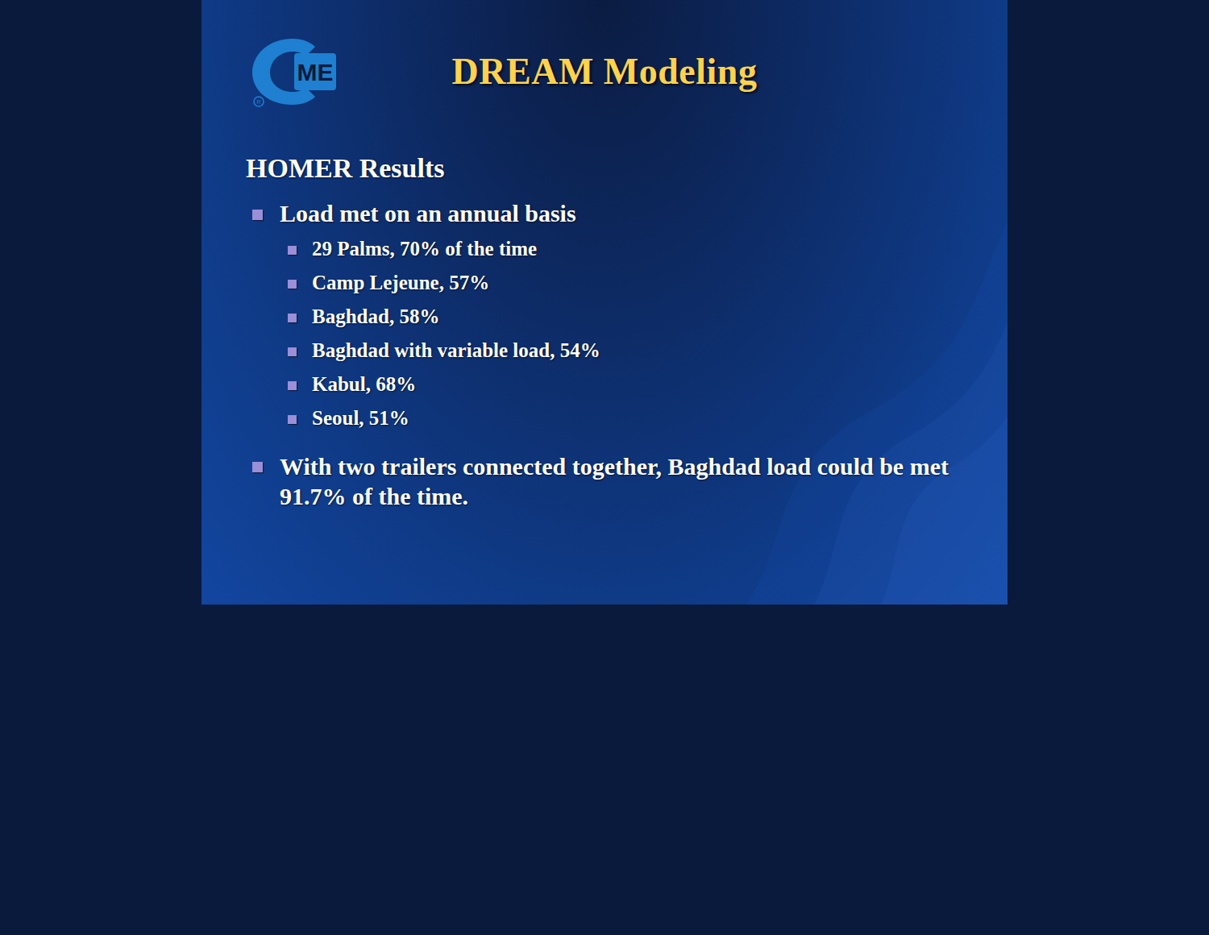ME R
DREAM Modeling
HOMER Results
Load met on an annual basis
29 Palms, 70% of the time
Camp Lejeune, 57%
Baghdad, 58%
Baghdad with variable load, 54%
Kabul, 68%
Seoul, 51%
With two trailers connected together, Baghdad load could be met 91.7% of the time.